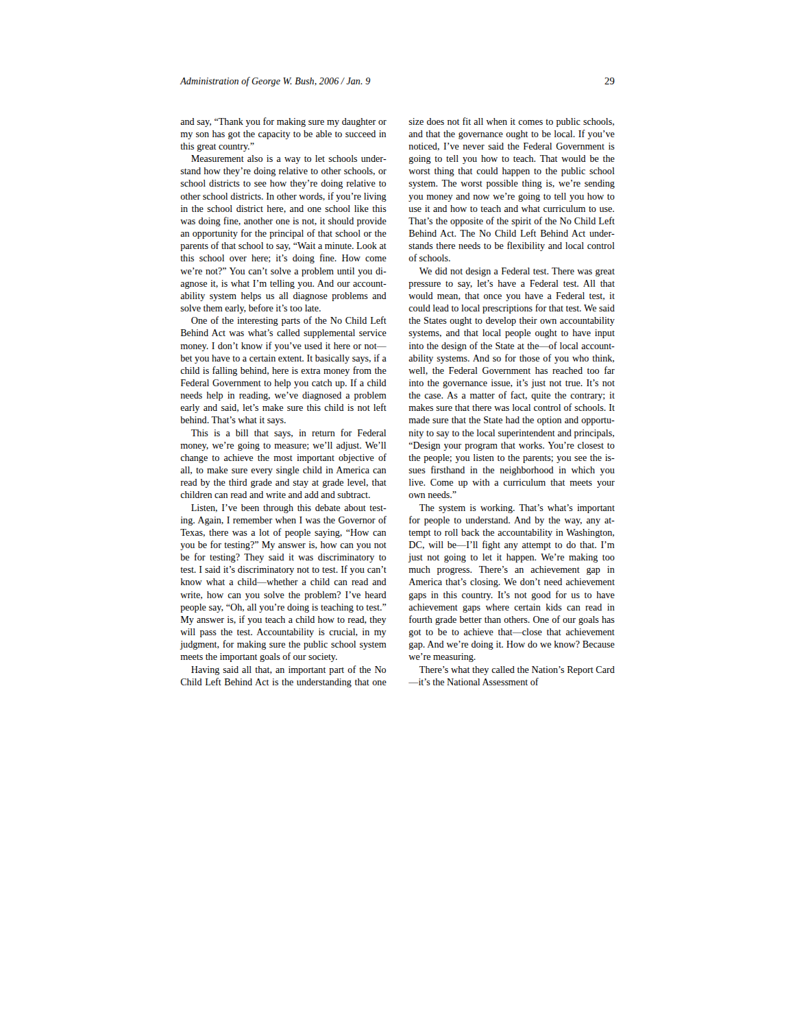Administration of George W. Bush, 2006 / Jan. 9 29
and say, “Thank you for making sure my daughter or my son has got the capacity to be able to succeed in this great country.”
Measurement also is a way to let schools understand how they’re doing relative to other schools, or school districts to see how they’re doing relative to other school districts. In other words, if you’re living in the school district here, and one school like this was doing fine, another one is not, it should provide an opportunity for the principal of that school or the parents of that school to say, “Wait a minute. Look at this school over here; it’s doing fine. How come we’re not?” You can’t solve a problem until you diagnose it, is what I’m telling you. And our accountability system helps us all diagnose problems and solve them early, before it’s too late.
One of the interesting parts of the No Child Left Behind Act was what’s called supplemental service money. I don’t know if you’ve used it here or not—bet you have to a certain extent. It basically says, if a child is falling behind, here is extra money from the Federal Government to help you catch up. If a child needs help in reading, we’ve diagnosed a problem early and said, let’s make sure this child is not left behind. That’s what it says.
This is a bill that says, in return for Federal money, we’re going to measure; we’ll adjust. We’ll change to achieve the most important objective of all, to make sure every single child in America can read by the third grade and stay at grade level, that children can read and write and add and subtract.
Listen, I’ve been through this debate about testing. Again, I remember when I was the Governor of Texas, there was a lot of people saying, “How can you be for testing?” My answer is, how can you not be for testing? They said it was discriminatory to test. I said it’s discriminatory not to test. If you can’t know what a child—whether a child can read and write, how can you solve the problem? I’ve heard people say, “Oh, all you’re doing is teaching to test.” My answer is, if you teach a child how to read, they will pass the test. Accountability is crucial, in my judgment, for making sure the public school system meets the important goals of our society.
Having said all that, an important part of the No Child Left Behind Act is the understanding that one size does not fit all when it comes to public schools, and that the governance ought to be local. If you’ve noticed, I’ve never said the Federal Government is going to tell you how to teach. That would be the worst thing that could happen to the public school system. The worst possible thing is, we’re sending you money and now we’re going to tell you how to use it and how to teach and what curriculum to use. That’s the opposite of the spirit of the No Child Left Behind Act. The No Child Left Behind Act understands there needs to be flexibility and local control of schools.
We did not design a Federal test. There was great pressure to say, let’s have a Federal test. All that would mean, that once you have a Federal test, it could lead to local prescriptions for that test. We said the States ought to develop their own accountability systems, and that local people ought to have input into the design of the State at the—of local accountability systems. And so for those of you who think, well, the Federal Government has reached too far into the governance issue, it’s just not true. It’s not the case. As a matter of fact, quite the contrary; it makes sure that there was local control of schools. It made sure that the State had the option and opportunity to say to the local superintendent and principals, “Design your program that works. You’re closest to the people; you listen to the parents; you see the issues firsthand in the neighborhood in which you live. Come up with a curriculum that meets your own needs.”
The system is working. That’s what’s important for people to understand. And by the way, any attempt to roll back the accountability in Washington, DC, will be—I’ll fight any attempt to do that. I’m just not going to let it happen. We’re making too much progress. There’s an achievement gap in America that’s closing. We don’t need achievement gaps in this country. It’s not good for us to have achievement gaps where certain kids can read in fourth grade better than others. One of our goals has got to be to achieve that—close that achievement gap. And we’re doing it. How do we know? Because we’re measuring.
There’s what they called the Nation’s Report Card—it’s the National Assessment of